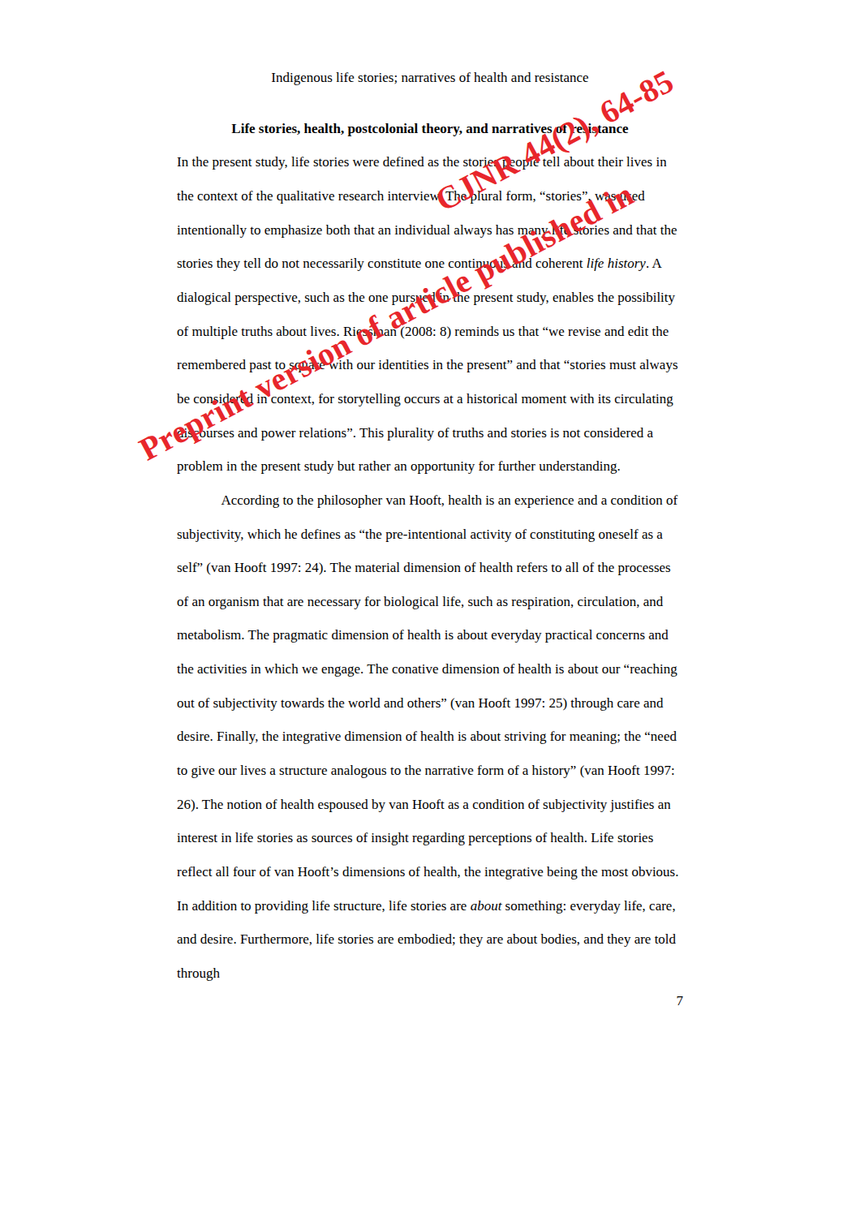Indigenous life stories; narratives of health and resistance
Life stories, health, postcolonial theory, and narratives of resistance
In the present study, life stories were defined as the stories people tell about their lives in the context of the qualitative research interview. The plural form, “stories”, was used intentionally to emphasize both that an individual always has many life stories and that the stories they tell do not necessarily constitute one continuous and coherent life history. A dialogical perspective, such as the one pursued in the present study, enables the possibility of multiple truths about lives. Riessman (2008: 8) reminds us that “we revise and edit the remembered past to square with our identities in the present” and that “stories must always be considered in context, for storytelling occurs at a historical moment with its circulating discourses and power relations”. This plurality of truths and stories is not considered a problem in the present study but rather an opportunity for further understanding.
According to the philosopher van Hooft, health is an experience and a condition of subjectivity, which he defines as “the pre-intentional activity of constituting oneself as a self” (van Hooft 1997: 24). The material dimension of health refers to all of the processes of an organism that are necessary for biological life, such as respiration, circulation, and metabolism. The pragmatic dimension of health is about everyday practical concerns and the activities in which we engage. The conative dimension of health is about our “reaching out of subjectivity towards the world and others” (van Hooft 1997: 25) through care and desire. Finally, the integrative dimension of health is about striving for meaning; the “need to give our lives a structure analogous to the narrative form of a history” (van Hooft 1997: 26). The notion of health espoused by van Hooft as a condition of subjectivity justifies an interest in life stories as sources of insight regarding perceptions of health. Life stories reflect all four of van Hooft’s dimensions of health, the integrative being the most obvious. In addition to providing life structure, life stories are about something: everyday life, care, and desire. Furthermore, life stories are embodied; they are about bodies, and they are told through
Preprint version of article published in
CJNR 44(2), 64-85
7